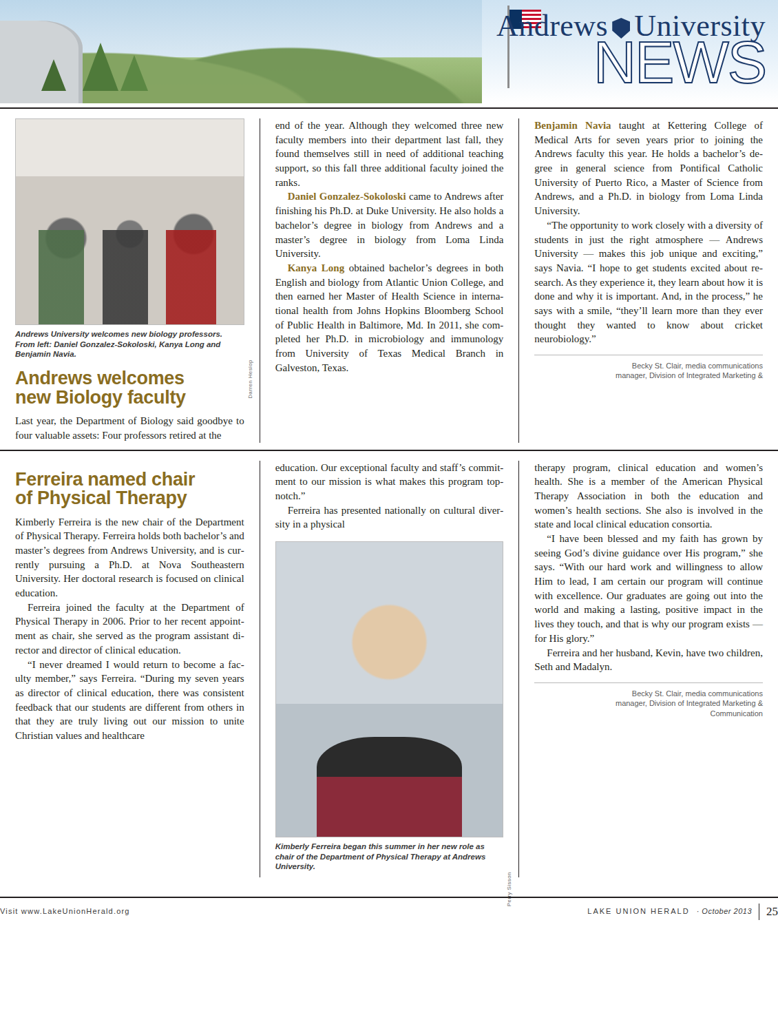Andrews University
NEWS
Darren Heslop
Andrews University welcomes new biology professors. From left: Daniel Gonzalez-Sokoloski, Kanya Long and Benjamin Navia.
Andrews welcomes
new Biology faculty
Last year, the Department of Biology said goodbye to four valuable assets: Four professors retired at the
end of the year. Although they welcomed three new faculty members into their department last fall, they found themselves still in need of additional teaching support, so this fall three additional faculty joined the ranks.
Daniel Gonzalez-Sokoloski came to Andrews after finishing his Ph.D. at Duke University. He also holds a bachelor’s degree in biology from Andrews and a master’s degree in biology from Loma Linda University.
Kanya Long obtained bachelor’s degrees in both English and biology from Atlantic Union College, and then earned her Master of Health Science in international health from Johns Hopkins Bloomberg School of Public Health in Baltimore, Md. In 2011, she completed her Ph.D. in microbiology and immunology from University of Texas Medical Branch in Galveston, Texas.
Benjamin Navia taught at Kettering College of Medical Arts for seven years prior to joining the Andrews faculty this year. He holds a bachelor’s degree in general science from Pontifical Catholic University of Puerto Rico, a Master of Science from Andrews, and a Ph.D. in biology from Loma Linda University.
“The opportunity to work closely with a diversity of students in just the right atmosphere — Andrews University — makes this job unique and exciting,” says Navia. “I hope to get students excited about research. As they experience it, they learn about how it is done and why it is important. And, in the process,” he says with a smile, “they’ll learn more than they ever thought they wanted to know about cricket neurobiology.”
Becky St. Clair, media communications
manager, Division of Integrated Marketing &
Ferreira named chair
of Physical Therapy
Kimberly Ferreira is the new chair of the Department of Physical Therapy. Ferreira holds both bachelor’s and master’s degrees from Andrews University, and is currently pursuing a Ph.D. at Nova Southeastern University. Her doctoral research is focused on clinical education.
Ferreira joined the faculty at the Department of Physical Therapy in 2006. Prior to her recent appointment as chair, she served as the program assistant director and director of clinical education.
“I never dreamed I would return to become a faculty member,” says Ferreira. “During my seven years as director of clinical education, there was consistent feedback that our students are different from others in that they are truly living out our mission to unite Christian values and healthcare
education. Our exceptional faculty and staff’s commitment to our mission is what makes this program top-notch.”
Ferreira has presented nationally on cultural diversity in a physical
Perry Sisson
Kimberly Ferreira began this summer in her new role as chair of the Department of Physical Therapy at Andrews University.
therapy program, clinical education and women’s health. She is a member of the American Physical Therapy Association in both the education and women’s health sections. She also is involved in the state and local clinical education consortia.
“I have been blessed and my faith has grown by seeing God’s divine guidance over His program,” she says. “With our hard work and willingness to allow Him to lead, I am certain our program will continue with excellence. Our graduates are going out into the world and making a lasting, positive impact in the lives they touch, and that is why our program exists — for His glory.”
Ferreira and her husband, Kevin, have two children, Seth and Madalyn.
Becky St. Clair, media communications
manager, Division of Integrated Marketing &
Communication
Visit www.LakeUnionHerald.org
LAKE UNION HERALD · October 2013 25